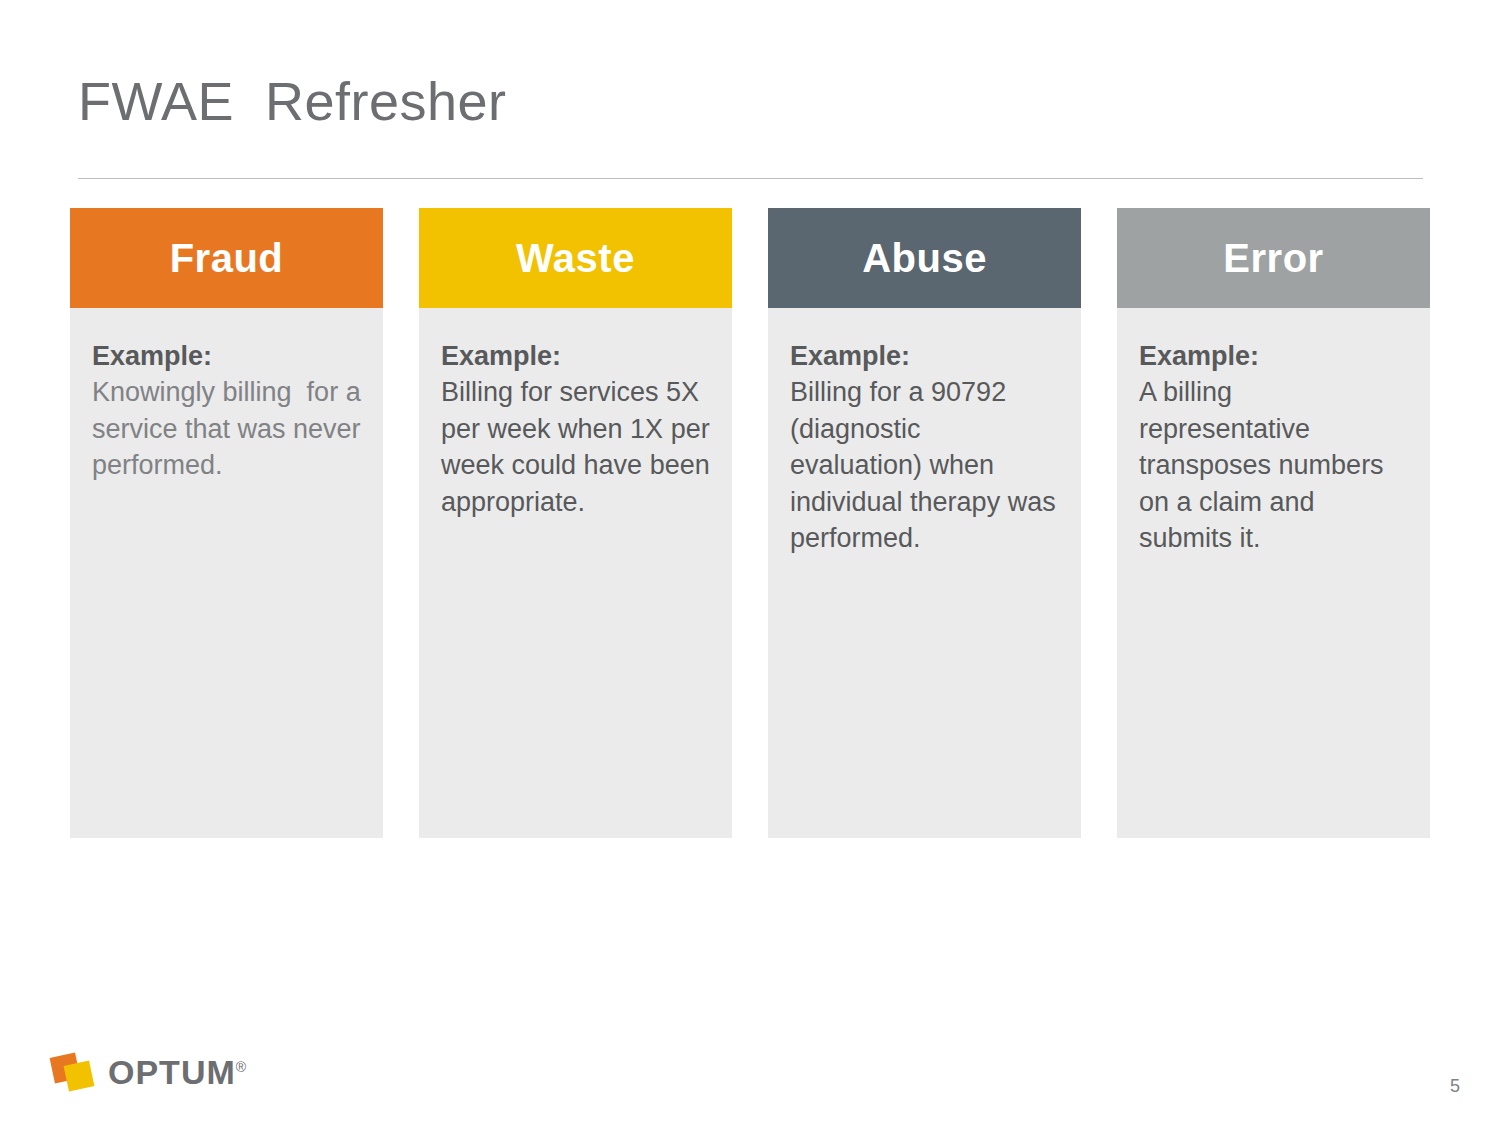FWAE Refresher
Fraud
Example: Knowingly billing for a service that was never performed.
Waste
Example: Billing for services 5X per week when 1X per week could have been appropriate.
Abuse
Example: Billing for a 90792 (diagnostic evaluation) when individual therapy was performed.
Error
Example: A billing representative transposes numbers on a claim and submits it.
OPTUM®
5